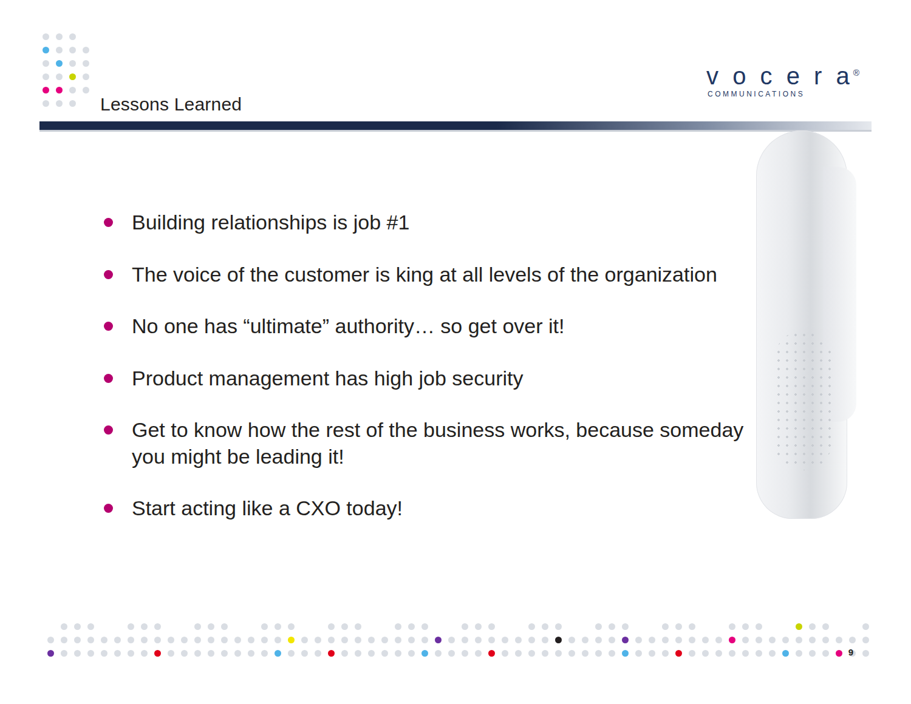Lessons Learned
v o c e r a®
COMMUNICATIONS
Building relationships is job #1
The voice of the customer is king at all levels of the organization
No one has “ultimate” authority… so get over it!
Product management has high job security
Get to know how the rest of the business works, because someday you might be leading it!
Start acting like a CXO today!
9